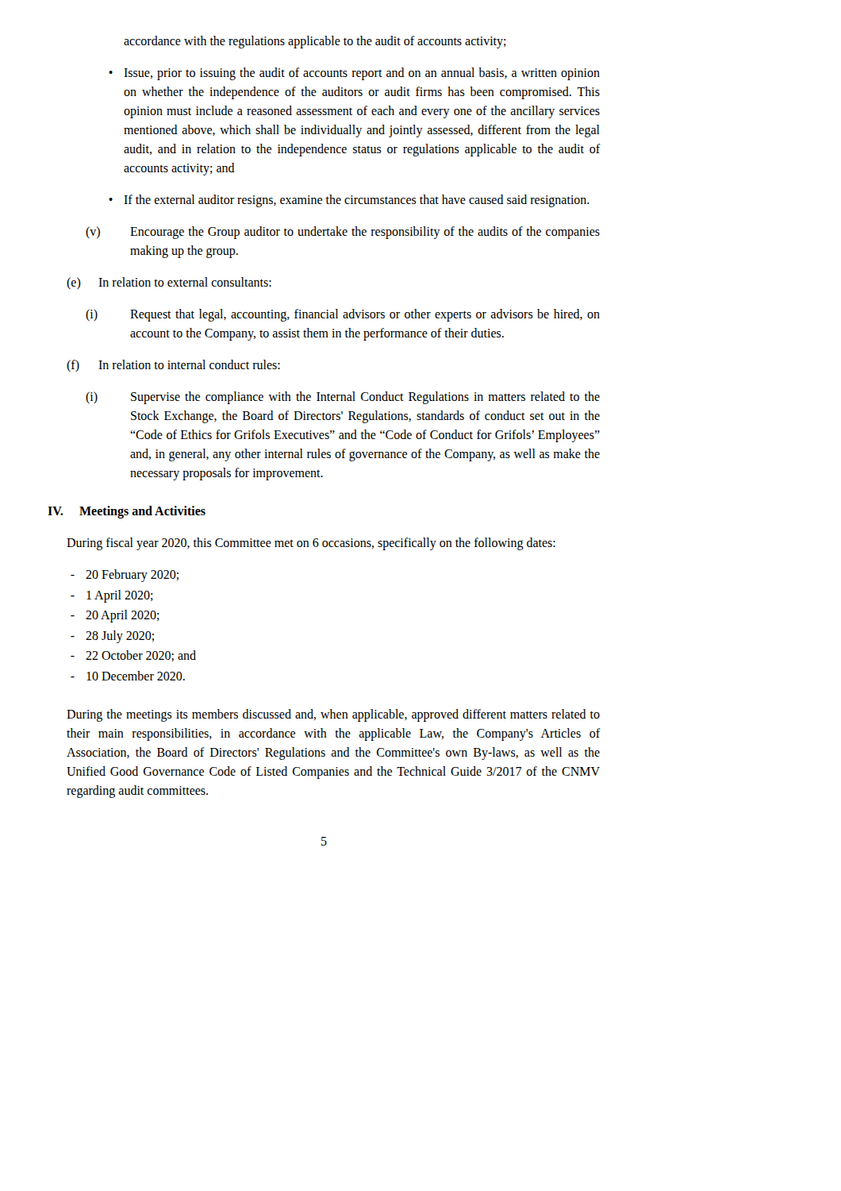accordance with the regulations applicable to the audit of accounts activity;
Issue, prior to issuing the audit of accounts report and on an annual basis, a written opinion on whether the independence of the auditors or audit firms has been compromised. This opinion must include a reasoned assessment of each and every one of the ancillary services mentioned above, which shall be individually and jointly assessed, different from the legal audit, and in relation to the independence status or regulations applicable to the audit of accounts activity; and
If the external auditor resigns, examine the circumstances that have caused said resignation.
(v)
Encourage the Group auditor to undertake the responsibility of the audits of the companies making up the group.
(e)
In relation to external consultants:
(i)
Request that legal, accounting, financial advisors or other experts or advisors be hired, on account to the Company, to assist them in the performance of their duties.
(f)
In relation to internal conduct rules:
(i)
Supervise the compliance with the Internal Conduct Regulations in matters related to the Stock Exchange, the Board of Directors' Regulations, standards of conduct set out in the “Code of Ethics for Grifols Executives” and the “Code of Conduct for Grifols’ Employees” and, in general, any other internal rules of governance of the Company, as well as make the necessary proposals for improvement.
IV.
Meetings and Activities
During fiscal year 2020, this Committee met on 6 occasions, specifically on the following dates:
20 February 2020;
1 April 2020;
20 April 2020;
28 July 2020;
22 October 2020; and
10 December 2020.
During the meetings its members discussed and, when applicable, approved different matters related to their main responsibilities, in accordance with the applicable Law, the Company's Articles of Association, the Board of Directors' Regulations and the Committee's own By-laws, as well as the Unified Good Governance Code of Listed Companies and the Technical Guide 3/2017 of the CNMV regarding audit committees.
5